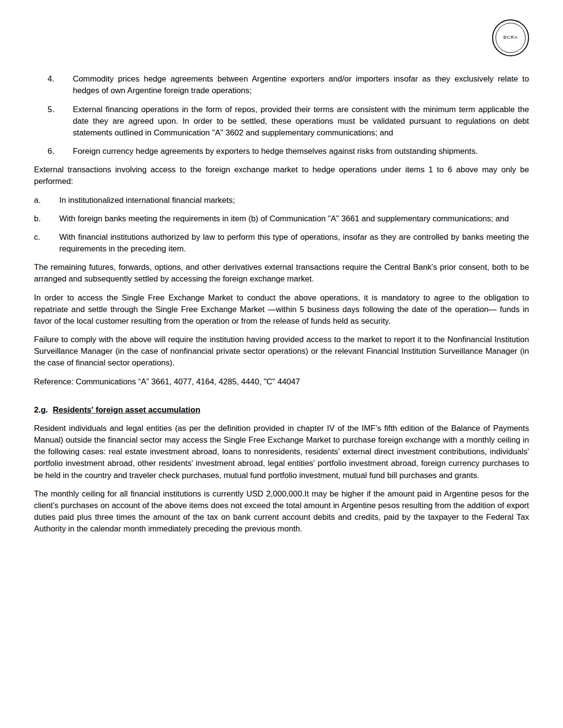4. Commodity prices hedge agreements between Argentine exporters and/or importers insofar as they exclusively relate to hedges of own Argentine foreign trade operations;
5. External financing operations in the form of repos, provided their terms are consistent with the minimum term applicable the date they are agreed upon. In order to be settled, these operations must be validated pursuant to regulations on debt statements outlined in Communication "A" 3602 and supplementary communications; and
6. Foreign currency hedge agreements by exporters to hedge themselves against risks from outstanding shipments.
External transactions involving access to the foreign exchange market to hedge operations under items 1 to 6 above may only be performed:
a. In institutionalized international financial markets;
b. With foreign banks meeting the requirements in item (b) of Communication "A" 3661 and supplementary communications; and
c. With financial institutions authorized by law to perform this type of operations, insofar as they are controlled by banks meeting the requirements in the preceding item.
The remaining futures, forwards, options, and other derivatives external transactions require the Central Bank's prior consent, both to be arranged and subsequently settled by accessing the foreign exchange market.
In order to access the Single Free Exchange Market to conduct the above operations, it is mandatory to agree to the obligation to repatriate and settle through the Single Free Exchange Market —within 5 business days following the date of the operation— funds in favor of the local customer resulting from the operation or from the release of funds held as security.
Failure to comply with the above will require the institution having provided access to the market to report it to the Nonfinancial Institution Surveillance Manager (in the case of nonfinancial private sector operations) or the relevant Financial Institution Surveillance Manager (in the case of financial sector operations).
Reference: Communications “A” 3661, 4077, 4164, 4285, 4440, "C" 44047
2.g. Residents' foreign asset accumulation
Resident individuals and legal entities (as per the definition provided in chapter IV of the IMF's fifth edition of the Balance of Payments Manual) outside the financial sector may access the Single Free Exchange Market to purchase foreign exchange with a monthly ceiling in the following cases: real estate investment abroad, loans to nonresidents, residents' external direct investment contributions, individuals' portfolio investment abroad, other residents' investment abroad, legal entities' portfolio investment abroad, foreign currency purchases to be held in the country and traveler check purchases, mutual fund portfolio investment, mutual fund bill purchases and grants.
The monthly ceiling for all financial institutions is currently USD 2,000,000.It may be higher if the amount paid in Argentine pesos for the client's purchases on account of the above items does not exceed the total amount in Argentine pesos resulting from the addition of export duties paid plus three times the amount of the tax on bank current account debits and credits, paid by the taxpayer to the Federal Tax Authority in the calendar month immediately preceding the previous month.